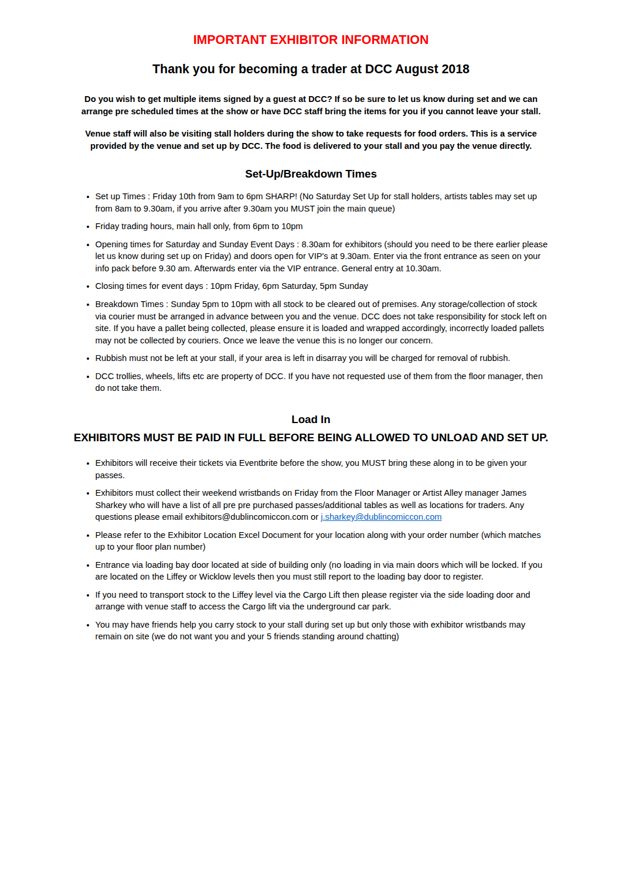IMPORTANT EXHIBITOR INFORMATION
Thank you for becoming a trader at DCC August 2018
Do you wish to get multiple items signed by a guest at DCC? If so be sure to let us know during set and we can arrange pre scheduled times at the show or have DCC staff bring the items for you if you cannot leave your stall.
Venue staff will also be visiting stall holders during the show to take requests for food orders. This is a service provided by the venue and set up by DCC. The food is delivered to your stall and you pay the venue directly.
Set-Up/Breakdown Times
Set up Times : Friday 10th from 9am to 6pm SHARP! (No Saturday Set Up for stall holders, artists tables may set up from 8am to 9.30am, if you arrive after 9.30am you MUST join the main queue)
Friday trading hours, main hall only, from 6pm to 10pm
Opening times for Saturday and Sunday Event Days : 8.30am for exhibitors (should you need to be there earlier please let us know during set up on Friday) and doors open for VIP's at 9.30am. Enter via the front entrance as seen on your info pack before 9.30 am. Afterwards enter via the VIP entrance. General entry at 10.30am.
Closing times for event days : 10pm Friday, 6pm Saturday, 5pm Sunday
Breakdown Times : Sunday 5pm to 10pm with all stock to be cleared out of premises. Any storage/collection of stock via courier must be arranged in advance between you and the venue. DCC does not take responsibility for stock left on site. If you have a pallet being collected, please ensure it is loaded and wrapped accordingly, incorrectly loaded pallets may not be collected by couriers. Once we leave the venue this is no longer our concern.
Rubbish must not be left at your stall, if your area is left in disarray you will be charged for removal of rubbish.
DCC trollies, wheels, lifts etc are property of DCC. If you have not requested use of them from the floor manager, then do not take them.
Load In
EXHIBITORS MUST BE PAID IN FULL BEFORE BEING ALLOWED TO UNLOAD AND SET UP.
Exhibitors will receive their tickets via Eventbrite before the show, you MUST bring these along in to be given your passes.
Exhibitors must collect their weekend wristbands on Friday from the Floor Manager or Artist Alley manager James Sharkey who will have a list of all pre pre purchased passes/additional tables as well as locations for traders. Any questions please email exhibitors@dublincomiccon.com or j.sharkey@dublincomiccon.com
Please refer to the Exhibitor Location Excel Document for your location along with your order number (which matches up to your floor plan number)
Entrance via loading bay door located at side of building only (no loading in via main doors which will be locked. If you are located on the Liffey or Wicklow levels then you must still report to the loading bay door to register.
If you need to transport stock to the Liffey level via the Cargo Lift then please register via the side loading door and arrange with venue staff to access the Cargo lift via the underground car park.
You may have friends help you carry stock to your stall during set up but only those with exhibitor wristbands may remain on site (we do not want you and your 5 friends standing around chatting)